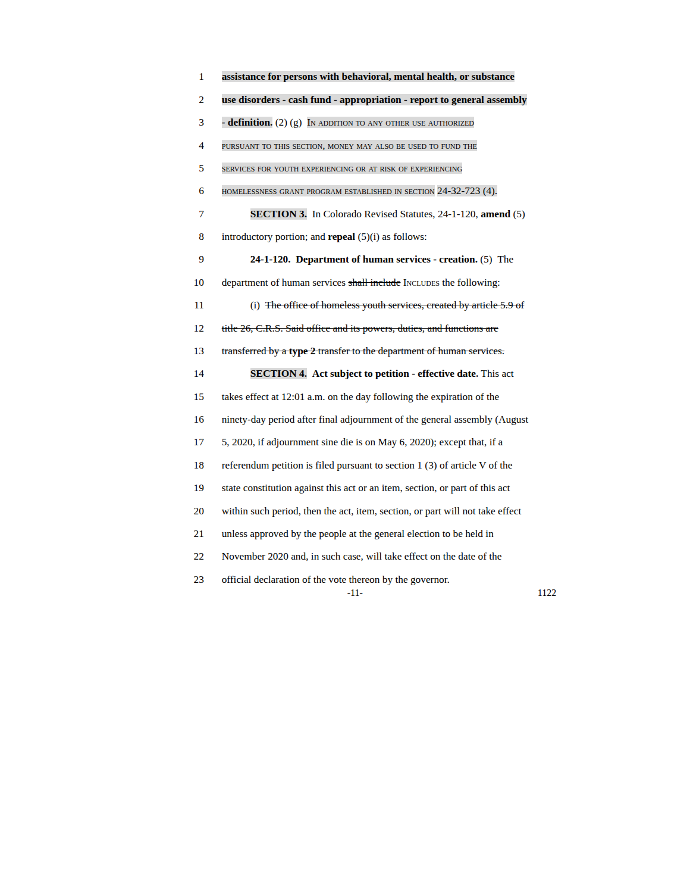| 1 | assistance for persons with behavioral, mental health, or substance |
| 2 | use disorders - cash fund - appropriation - report to general assembly |
| 3 | - definition. (2) (g) In addition to any other use authorized |
| 4 | pursuant to this section, money may also be used to fund the |
| 5 | services for youth experiencing or at risk of experiencing |
| 6 | homelessness grant program established in section 24-32-723 (4). |
| 7 | SECTION 3. In Colorado Revised Statutes, 24-1-120, amend (5) |
| 8 | introductory portion; and repeal (5)(i) as follows: |
| 9 | 24-1-120. Department of human services - creation. (5) The |
| 10 | department of human services shall include Includes the following: |
| 11 | (i) The office of homeless youth services, created by article 5.9 of |
| 12 | title 26, C.R.S. Said office and its powers, duties, and functions are |
| 13 | transferred by a type 2 transfer to the department of human services. |
| 14 | SECTION 4. Act subject to petition - effective date. This act |
| 15 | takes effect at 12:01 a.m. on the day following the expiration of the |
| 16 | ninety-day period after final adjournment of the general assembly (August |
| 17 | 5, 2020, if adjournment sine die is on May 6, 2020); except that, if a |
| 18 | referendum petition is filed pursuant to section 1 (3) of article V of the |
| 19 | state constitution against this act or an item, section, or part of this act |
| 20 | within such period, then the act, item, section, or part will not take effect |
| 21 | unless approved by the people at the general election to be held in |
| 22 | November 2020 and, in such case, will take effect on the date of the |
| 23 | official declaration of the vote thereon by the governor. |
-11- 1122